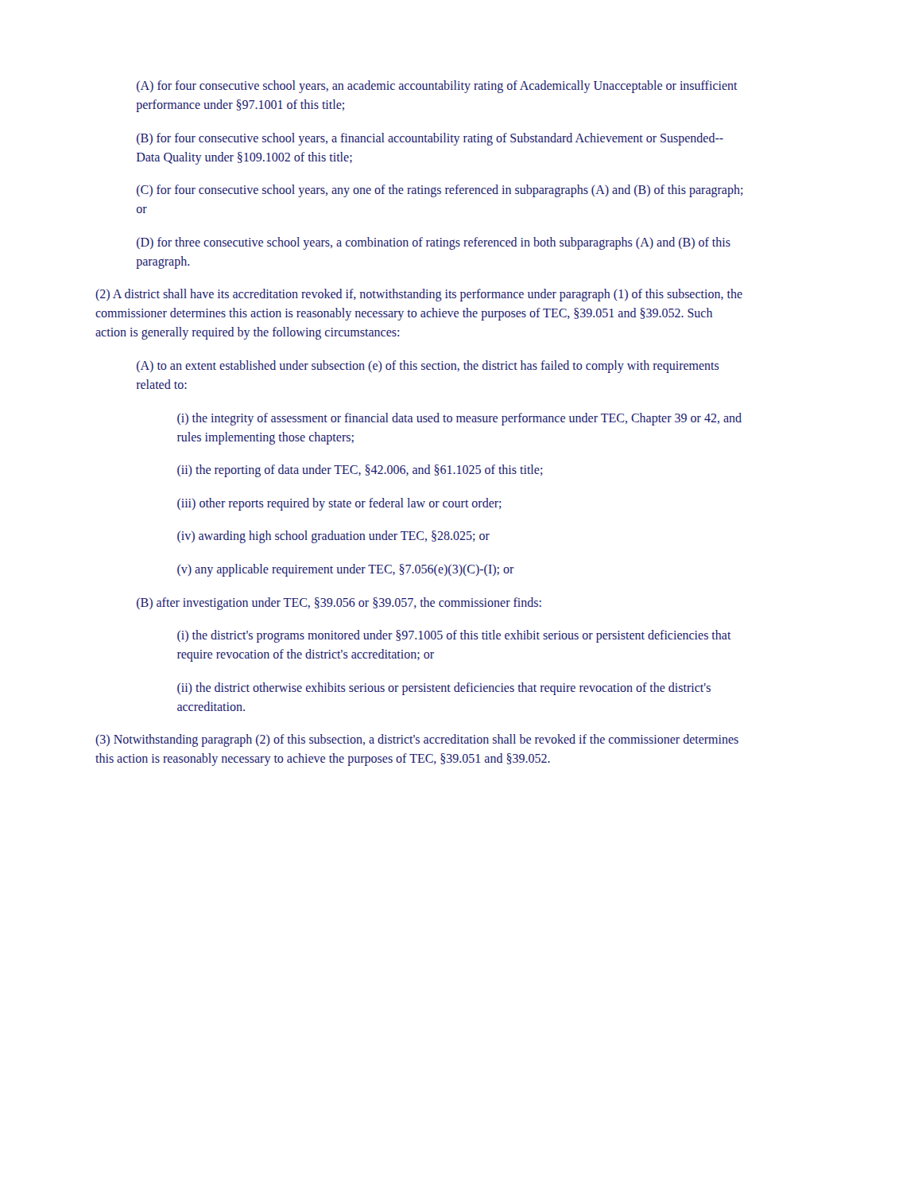(A) for four consecutive school years, an academic accountability rating of Academically Unacceptable or insufficient performance under §97.1001 of this title;
(B) for four consecutive school years, a financial accountability rating of Substandard Achievement or Suspended--Data Quality under §109.1002 of this title;
(C) for four consecutive school years, any one of the ratings referenced in subparagraphs (A) and (B) of this paragraph; or
(D) for three consecutive school years, a combination of ratings referenced in both subparagraphs (A) and (B) of this paragraph.
(2) A district shall have its accreditation revoked if, notwithstanding its performance under paragraph (1) of this subsection, the commissioner determines this action is reasonably necessary to achieve the purposes of TEC, §39.051 and §39.052. Such action is generally required by the following circumstances:
(A) to an extent established under subsection (e) of this section, the district has failed to comply with requirements related to:
(i) the integrity of assessment or financial data used to measure performance under TEC, Chapter 39 or 42, and rules implementing those chapters;
(ii) the reporting of data under TEC, §42.006, and §61.1025 of this title;
(iii) other reports required by state or federal law or court order;
(iv) awarding high school graduation under TEC, §28.025; or
(v) any applicable requirement under TEC, §7.056(e)(3)(C)-(I); or
(B) after investigation under TEC, §39.056 or §39.057, the commissioner finds:
(i) the district's programs monitored under §97.1005 of this title exhibit serious or persistent deficiencies that require revocation of the district's accreditation; or
(ii) the district otherwise exhibits serious or persistent deficiencies that require revocation of the district's accreditation.
(3) Notwithstanding paragraph (2) of this subsection, a district's accreditation shall be revoked if the commissioner determines this action is reasonably necessary to achieve the purposes of TEC, §39.051 and §39.052.